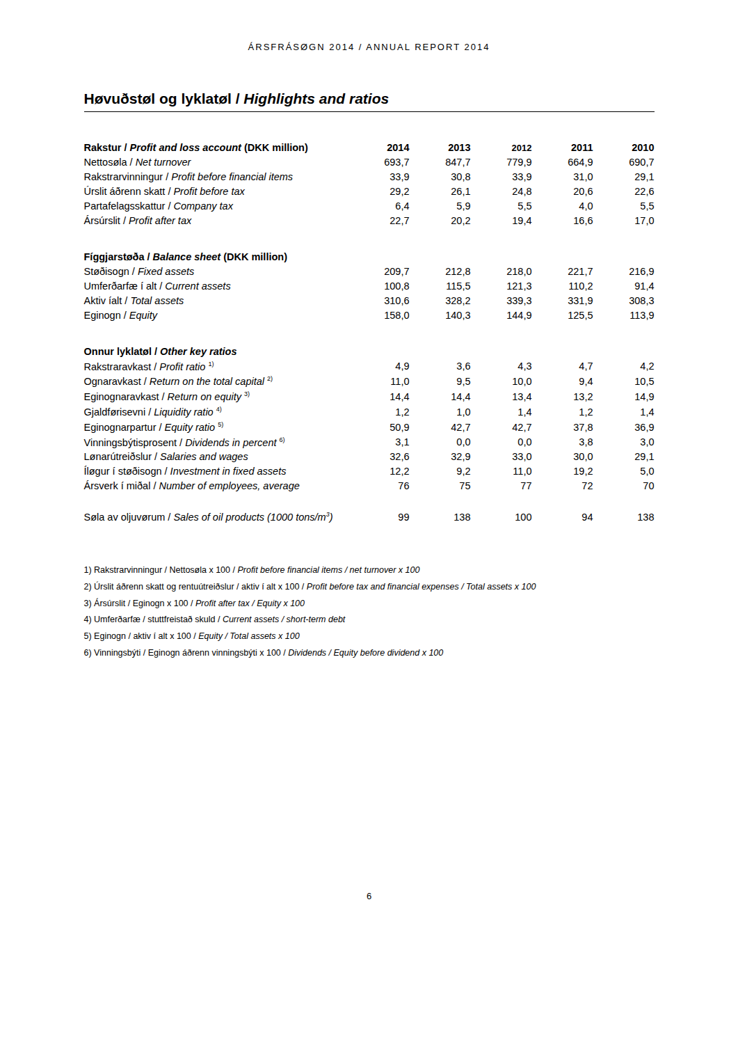ÁRSFRÁSØGN 2014 / ANNUAL REPORT 2014
Høvuðstøl og lyklatøl / Highlights and ratios
| Rakstur / Profit and loss account (DKK million) | 2014 | 2013 | 2012 | 2011 | 2010 |
| Nettosøla / Net turnover | 693,7 | 847,7 | 779,9 | 664,9 | 690,7 |
| Rakstrarvinningur / Profit before financial items | 33,9 | 30,8 | 33,9 | 31,0 | 29,1 |
| Úrslit áðrenn skatt / Profit before tax | 29,2 | 26,1 | 24,8 | 20,6 | 22,6 |
| Partafelagsskattur / Company tax | 6,4 | 5,9 | 5,5 | 4,0 | 5,5 |
| Ársúrslit / Profit after tax | 22,7 | 20,2 | 19,4 | 16,6 | 17,0 |
| Fíggjarstøða / Balance sheet (DKK million) | | | | | |
| Støðisogn / Fixed assets | 209,7 | 212,8 | 218,0 | 221,7 | 216,9 |
| Umferðarfæ í alt / Current assets | 100,8 | 115,5 | 121,3 | 110,2 | 91,4 |
| Aktiv íalt / Total assets | 310,6 | 328,2 | 339,3 | 331,9 | 308,3 |
| Eginogn / Equity | 158,0 | 140,3 | 144,9 | 125,5 | 113,9 |
| Onnur lyklatøl / Other key ratios | | | | | |
| Rakstraravkast / Profit ratio 1) | 4,9 | 3,6 | 4,3 | 4,7 | 4,2 |
| Ognaravkast / Return on the total capital 2) | 11,0 | 9,5 | 10,0 | 9,4 | 10,5 |
| Eginognaravkast / Return on equity 3) | 14,4 | 14,4 | 13,4 | 13,2 | 14,9 |
| Gjaldførisevni / Liquidity ratio 4) | 1,2 | 1,0 | 1,4 | 1,2 | 1,4 |
| Eginognarpartur / Equity ratio 5) | 50,9 | 42,7 | 42,7 | 37,8 | 36,9 |
| Vinningsbýtisprosent / Dividends in percent 6) | 3,1 | 0,0 | 0,0 | 3,8 | 3,0 |
| Lønarútreiðslur / Salaries and wages | 32,6 | 32,9 | 33,0 | 30,0 | 29,1 |
| Íløgur í støðisogn / Investment in fixed assets | 12,2 | 9,2 | 11,0 | 19,2 | 5,0 |
| Ársverk í miðal / Number of employees, average | 76 | 75 | 77 | 72 | 70 |
| Søla av oljuvørum / Sales of oil products (1000 tons/m 3 ) | 99 | 138 | 100 | 94 | 138 |
1) Rakstrarvinningur / Nettosøla x 100 / Profit before financial items / net turnover x 100
2) Úrslit áðrenn skatt og rentuútreiðslur / aktiv í alt x 100 / Profit before tax and financial expenses / Total assets x 100
3) Ársúrslit / Eginogn x 100 / Profit after tax / Equity x 100
4) Umferðarfæ / stuttfreistað skuld / Current assets / short-term debt
5) Eginogn / aktiv í alt x 100 / Equity / Total assets x 100
6) Vinningsbýti / Eginogn áðrenn vinningsbýti x 100 / Dividends / Equity before dividend x 100
6